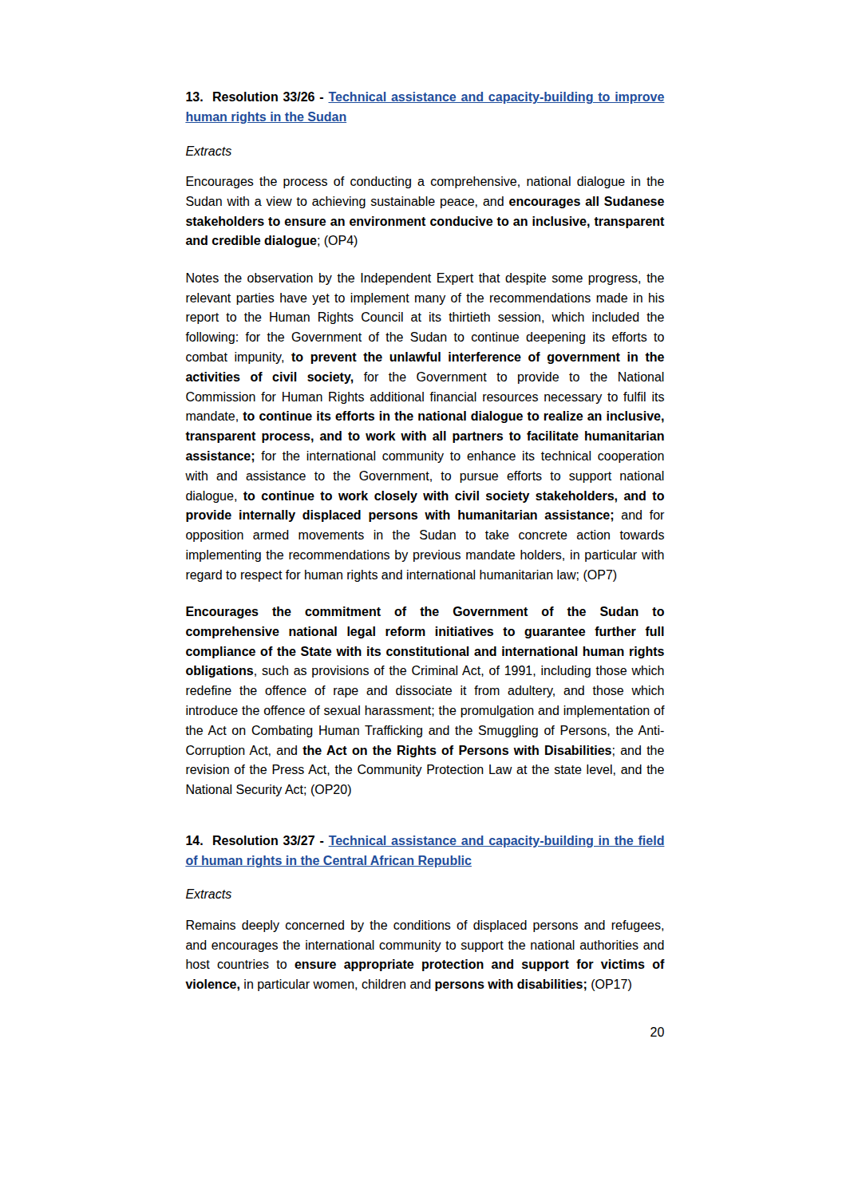13. Resolution 33/26 - Technical assistance and capacity-building to improve human rights in the Sudan
Extracts
Encourages the process of conducting a comprehensive, national dialogue in the Sudan with a view to achieving sustainable peace, and encourages all Sudanese stakeholders to ensure an environment conducive to an inclusive, transparent and credible dialogue; (OP4)
Notes the observation by the Independent Expert that despite some progress, the relevant parties have yet to implement many of the recommendations made in his report to the Human Rights Council at its thirtieth session, which included the following: for the Government of the Sudan to continue deepening its efforts to combat impunity, to prevent the unlawful interference of government in the activities of civil society, for the Government to provide to the National Commission for Human Rights additional financial resources necessary to fulfil its mandate, to continue its efforts in the national dialogue to realize an inclusive, transparent process, and to work with all partners to facilitate humanitarian assistance; for the international community to enhance its technical cooperation with and assistance to the Government, to pursue efforts to support national dialogue, to continue to work closely with civil society stakeholders, and to provide internally displaced persons with humanitarian assistance; and for opposition armed movements in the Sudan to take concrete action towards implementing the recommendations by previous mandate holders, in particular with regard to respect for human rights and international humanitarian law; (OP7)
Encourages the commitment of the Government of the Sudan to comprehensive national legal reform initiatives to guarantee further full compliance of the State with its constitutional and international human rights obligations, such as provisions of the Criminal Act, of 1991, including those which redefine the offence of rape and dissociate it from adultery, and those which introduce the offence of sexual harassment; the promulgation and implementation of the Act on Combating Human Trafficking and the Smuggling of Persons, the Anti-Corruption Act, and the Act on the Rights of Persons with Disabilities; and the revision of the Press Act, the Community Protection Law at the state level, and the National Security Act; (OP20)
14. Resolution 33/27 - Technical assistance and capacity-building in the field of human rights in the Central African Republic
Extracts
Remains deeply concerned by the conditions of displaced persons and refugees, and encourages the international community to support the national authorities and host countries to ensure appropriate protection and support for victims of violence, in particular women, children and persons with disabilities; (OP17)
20